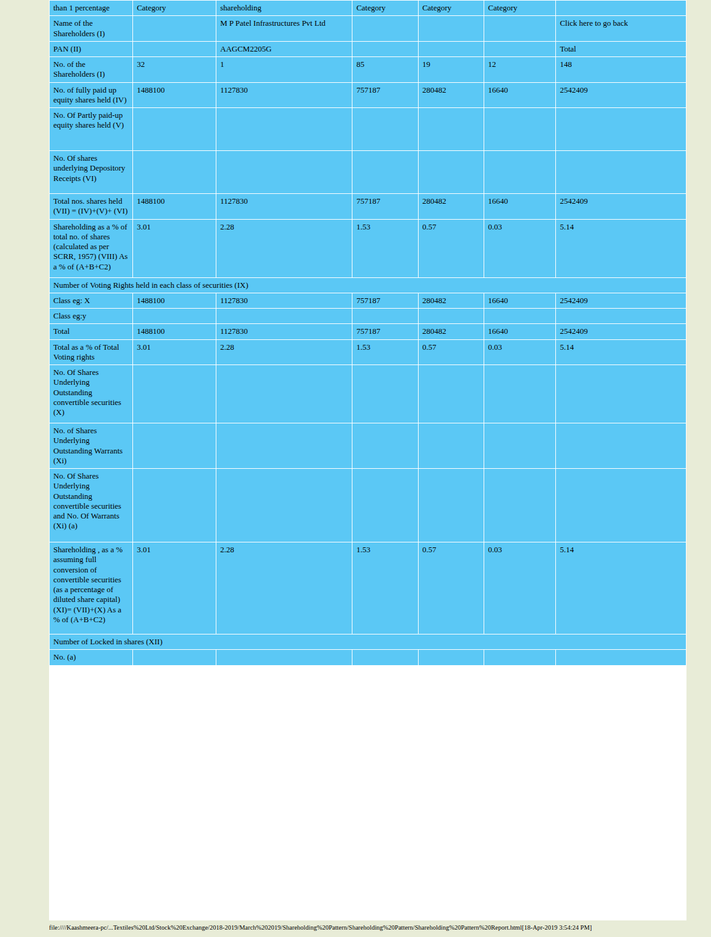| than 1 percentage | Category | shareholding | Category | Category | Category | |
| Name of the Shareholders (I) | | M P Patel Infrastructures Pvt Ltd | | | | Click here to go back |
| PAN (II) | | AAGCM2205G | | | | Total |
| No. of the Shareholders (I) | 32 | 1 | 85 | 19 | 12 | 148 |
| No. of fully paid up equity shares held (IV) | 1488100 | 1127830 | 757187 | 280482 | 16640 | 2542409 |
| No. Of Partly paid-up equity shares held (V) | | | | | | |
| No. Of shares underlying Depository Receipts (VI) | | | | | | |
| Total nos. shares held (VII) = (IV)+(V)+ (VI) | 1488100 | 1127830 | 757187 | 280482 | 16640 | 2542409 |
| Shareholding as a % of total no. of shares (calculated as per SCRR, 1957) (VIII) As a % of (A+B+C2) | 3.01 | 2.28 | 1.53 | 0.57 | 0.03 | 5.14 |
| Number of Voting Rights held in each class of securities (IX) |
| Class eg: X | 1488100 | 1127830 | 757187 | 280482 | 16640 | 2542409 |
| Class eg:y | | | | | | |
| Total | 1488100 | 1127830 | 757187 | 280482 | 16640 | 2542409 |
| Total as a % of Total Voting rights | 3.01 | 2.28 | 1.53 | 0.57 | 0.03 | 5.14 |
| No. Of Shares Underlying Outstanding convertible securities (X) | | | | | | |
| No. of Shares Underlying Outstanding Warrants (Xi) | | | | | | |
| No. Of Shares Underlying Outstanding convertible securities and No. Of Warrants (Xi) (a) | | | | | | |
| Shareholding , as a % assuming full conversion of convertible securities (as a percentage of diluted share capital) (XI)= (VII)+(X) As a % of (A+B+C2) | 3.01 | 2.28 | 1.53 | 0.57 | 0.03 | 5.14 |
| Number of Locked in shares (XII) |
| No. (a) | | | | | | |
file:////Kaashmeera-pc/...Textiles%20Ltd/Stock%20Exchange/2018-2019/March%202019/Shareholding%20Pattern/Shareholding%20Pattern/Shareholding%20Pattern%20Report.html[18-Apr-2019 3:54:24 PM]